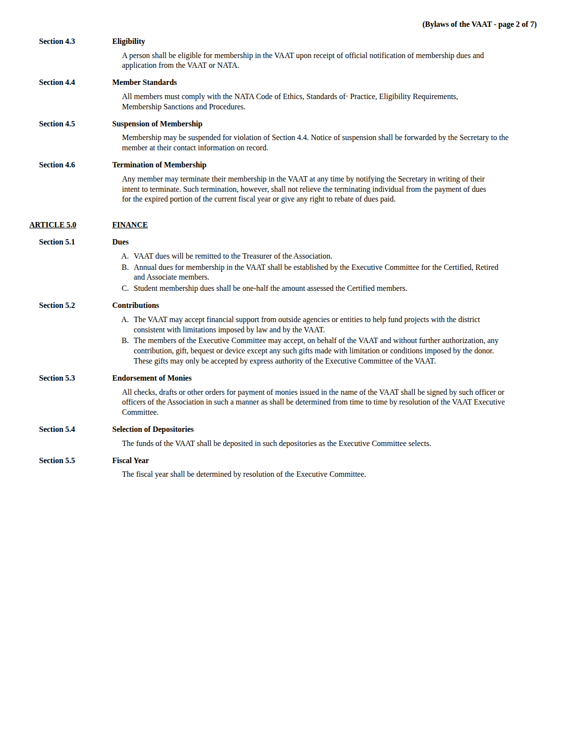(Bylaws of the VAAT - page 2 of 7)
Section 4.3
Eligibility
A person shall be eligible for membership in the VAAT upon receipt of official notification of membership dues and application from the VAAT or NATA.
Section 4.4
Member Standards
All members must comply with the NATA Code of Ethics, Standards of· Practice, Eligibility Requirements, Membership Sanctions and Procedures.
Section 4.5
Suspension of Membership
Membership may be suspended for violation of Section 4.4. Notice of suspension shall be forwarded by the Secretary to the member at their contact information on record.
Section 4.6
Termination of Membership
Any member may terminate their membership in the VAAT at any time by notifying the Secretary in writing of their intent to terminate. Such termination, however, shall not relieve the terminating individual from the payment of dues for the expired portion of the current fiscal year or give any right to rebate of dues paid.
ARTICLE 5.0
FINANCE
Section 5.1
Dues
VAAT dues will be remitted to the Treasurer of the Association.
Annual dues for membership in the VAAT shall be established by the Executive Committee for the Certified, Retired and Associate members.
Student membership dues shall be one-half the amount assessed the Certified members.
Section 5.2
Contributions
The VAAT may accept financial support from outside agencies or entities to help fund projects with the district consistent with limitations imposed by law and by the VAAT.
The members of the Executive Committee may accept, on behalf of the VAAT and without further authorization, any contribution, gift, bequest or device except any such gifts made with limitation or conditions imposed by the donor. These gifts may only be accepted by express authority of the Executive Committee of the VAAT.
Section 5.3
Endorsement of Monies
All checks, drafts or other orders for payment of monies issued in the name of the VAAT shall be signed by such officer or officers of the Association in such a manner as shall be determined from time to time by resolution of the VAAT Executive Committee.
Section 5.4
Selection of Depositories
The funds of the VAAT shall be deposited in such depositories as the Executive Committee selects.
Section 5.5
Fiscal Year
The fiscal year shall be determined by resolution of the Executive Committee.